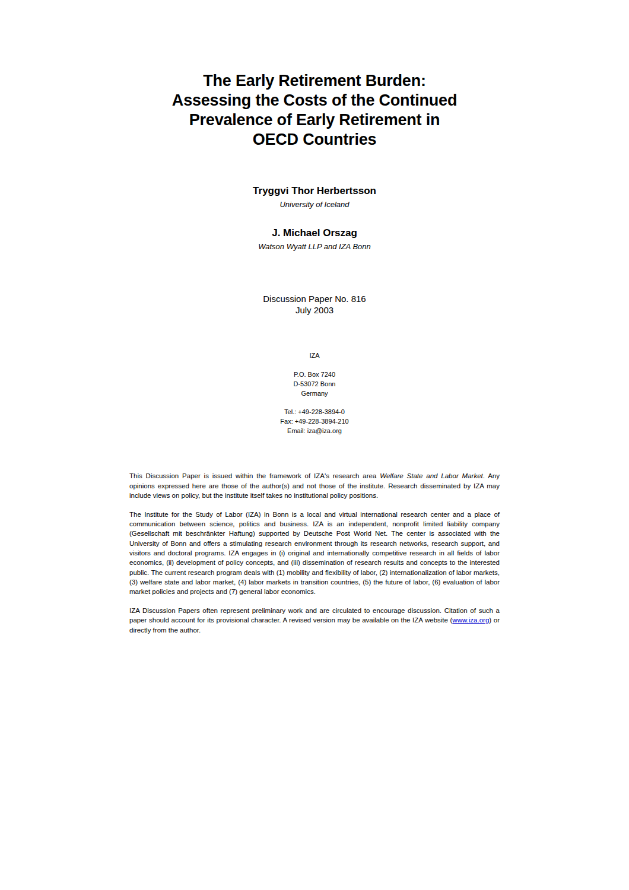The Early Retirement Burden:
Assessing the Costs of the Continued
Prevalence of Early Retirement in
OECD Countries
Tryggvi Thor Herbertsson
University of Iceland
J. Michael Orszag
Watson Wyatt LLP and IZA Bonn
Discussion Paper No. 816
July 2003
IZA
P.O. Box 7240
D-53072 Bonn
Germany
Tel.: +49-228-3894-0
Fax: +49-228-3894-210
Email: iza@iza.org
This Discussion Paper is issued within the framework of IZA's research area Welfare State and Labor Market. Any opinions expressed here are those of the author(s) and not those of the institute. Research disseminated by IZA may include views on policy, but the institute itself takes no institutional policy positions.
The Institute for the Study of Labor (IZA) in Bonn is a local and virtual international research center and a place of communication between science, politics and business. IZA is an independent, nonprofit limited liability company (Gesellschaft mit beschränkter Haftung) supported by Deutsche Post World Net. The center is associated with the University of Bonn and offers a stimulating research environment through its research networks, research support, and visitors and doctoral programs. IZA engages in (i) original and internationally competitive research in all fields of labor economics, (ii) development of policy concepts, and (iii) dissemination of research results and concepts to the interested public. The current research program deals with (1) mobility and flexibility of labor, (2) internationalization of labor markets, (3) welfare state and labor market, (4) labor markets in transition countries, (5) the future of labor, (6) evaluation of labor market policies and projects and (7) general labor economics.
IZA Discussion Papers often represent preliminary work and are circulated to encourage discussion. Citation of such a paper should account for its provisional character. A revised version may be available on the IZA website (www.iza.org) or directly from the author.